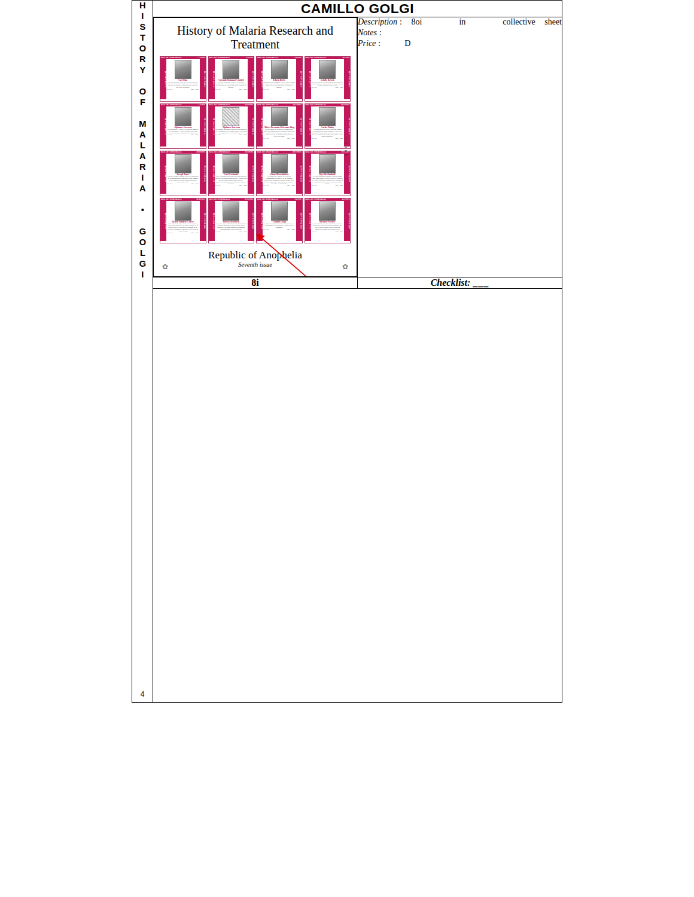| HISTORY OF MALARIA • GOLGI 4 | CAMILLO GOLGI |
| History of Malaria Research and Treatment REP. OF ANOPHELIA 1 Fever MALARIA Carl Binz In 1867 measured first, by strategy with the fact that certain water produces were killed by analysis of quinine. Good parasites could be the cause of malaria. M. Cure Rose · 2001 HISTORY REP. OF ANOPHELIA 2 Fever MALARIA Corrado Tommasi-Crudeli In 1879, published, with G. Klebs their findings on the Bacillus malariae, an important step toward the elucidation of the etiology of malaria. M. Cure Rose · 2001 HISTORY REP. OF ANOPHELIA 3 Fever MALARIA Edwin Klebs Published with Tommasi-Crudeli their findings on the Bacillus malariae, an important step toward the elucidation of the etiology of malaria. M. Cure Rose · 2001 HISTORY REP. OF ANOPHELIA 4 Fever MALARIA Achille Kelsch In 1875 was the first to suggest that black cell destruction occurs throughout the body, not just in small animals in the spleen. M. Cure Rose · 2001 HISTORY REP. OF ANOPHELIA 5 Fever MALARIA Alphonse Laveran On November 6, 1880, at the military hospital of Constantine, Algeria, discovered living malaria parasites in human red blood cells. M. Cure Rose · 2001 HISTORY REP. OF ANOPHELIA 10 Fevers MALARIA Alphonse Laveran His original drawings record different stages of the Plasmodium falciparum parasite, including the gametocytes with their flagella. M. Cure Rose · 2001 HISTORY REP. OF ANOPHELIA 20 Fevers MALARIA Albert Freeman Africanus King In 1883 made the puncture of mosquitoes' observed consideration is probable malaria by which vaccine and other germs may be inoculated into the human bodies, so as to infect the blood. M. Cure Rose · 2001 HISTORY REP. OF ANOPHELIA 30 Fevers MALARIA Carlos Finlay A Cuban doctor in Cuba, a brilliant surmise that mosquitoes could transmit yellow fever pathogen from mosquitoes as the vector. They like of a chain of infection, today, many vector-borne hypothesis. M. Cure Rose · 2001 HISTORY REP. OF ANOPHELIA 40 Fevers MALARIA Joseph Jones Observed himself during a new determination of the microscopical character of the changes of the blood in various forms of malarial paroxysmal fever. M. Cure Rose · 2001 HISTORY REP. OF ANOPHELIA 50 Fevers MALARIA Carl Gerhardt First, a person of his own paroxysms and into success a healthy person's disease, regular with an injection of blood from a patient. Anopheles, Mosquitoes, reproducible attacks a few mls. M. Cure Rose · 2001 HISTORY REP. OF ANOPHELIA 60 Fevers MALARIA Ettore Marchiafava In 1884, with Angelo Celli saw the Plasmodium of parasite? In the blood of patients and recognized them as stages in the development of the single parasite and gave it the name "Plasmodium". M. Cure Rose · 2001 HISTORY REP. OF ANOPHELIA 70 Fevers MALARIA Ilya Metchnikoff In 1887 brought an honorary malaria blood flora from Russia, treated with a cell currency at S. Koch, who still elaborated the existence of the malaria parasites had a phrenic interface posted. M. Cure Rose · 2001 HISTORY REP. OF ANOPHELIA 80 Fevers MALARIA Henry Vandyke Carter Had bad habits and been to find the parasite, (as in 1888 succeeded in finally discovery in clinical cases). Published his findings in the Scientific Memoirs by Medical Officers of the Army of India. M. Cure Rose · 2001 HISTORY REP. OF ANOPHELIA 90 Fevers MALARIA Francis Delafield In his sections, Plasmodium transmission and blackish locations, described what is still considered the most important pathogenic mechanism of cerebral malaria. M. Cure Rose · 2001 HISTORY REP. OF ANOPHELIA 1 Fever MALARIA Camillo Golgi Discovered that paroxysms of malarial fever corresponded to reproductive phases of the plasmodia. M. Cure Rose · 2001 HISTORY REP. OF ANOPHELIA 2 Fevers MALARIA Richard Pfeiffer In 1892 thought perhaps his malarial parasite might have two cycles of development: the first, a succession of rapid, and being considered volume that worked cells. M. Cure Rose · 2001 HISTORY 0 0 0 0 5 Republic of Anophelia Seventh issue ✿ ✿ | Description : 8oi in collective sheet Notes : Price : D |
| 8i | Checklist: ___ |